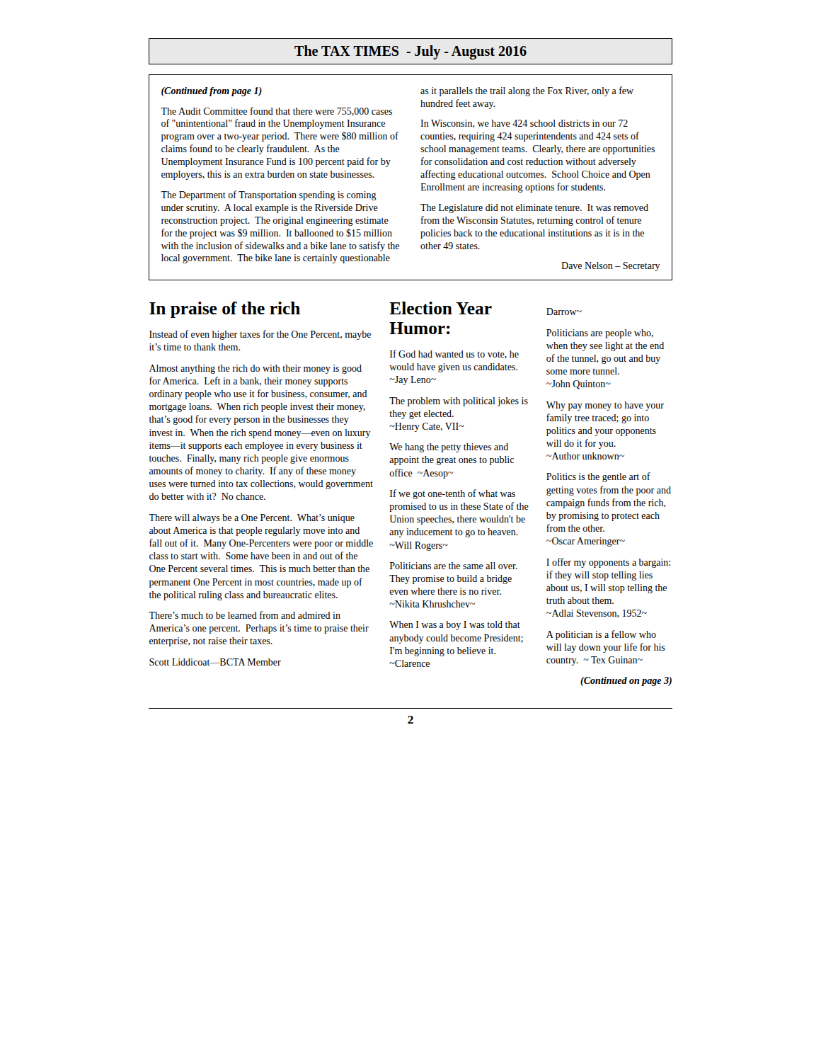The TAX TIMES - July - August 2016
(Continued from page 1)
The Audit Committee found that there were 755,000 cases of "unintentional" fraud in the Unemployment Insurance program over a two-year period. There were $80 million of claims found to be clearly fraudulent. As the Unemployment Insurance Fund is 100 percent paid for by employers, this is an extra burden on state businesses.
The Department of Transportation spending is coming under scrutiny. A local example is the Riverside Drive reconstruction project. The original engineering estimate for the project was $9 million. It ballooned to $15 million with the inclusion of sidewalks and a bike lane to satisfy the local government. The bike lane is certainly questionable as it parallels the trail along the Fox River, only a few hundred feet away.
In Wisconsin, we have 424 school districts in our 72 counties, requiring 424 superintendents and 424 sets of school management teams. Clearly, there are opportunities for consolidation and cost reduction without adversely affecting educational outcomes. School Choice and Open Enrollment are increasing options for students.
The Legislature did not eliminate tenure. It was removed from the Wisconsin Statutes, returning control of tenure policies back to the educational institutions as it is in the other 49 states.
Dave Nelson – Secretary
In praise of the rich
Instead of even higher taxes for the One Percent, maybe it’s time to thank them.
Almost anything the rich do with their money is good for America. Left in a bank, their money supports ordinary people who use it for business, consumer, and mortgage loans. When rich people invest their money, that’s good for every person in the businesses they invest in. When the rich spend money—even on luxury items—it supports each employee in every business it touches. Finally, many rich people give enormous amounts of money to charity. If any of these money uses were turned into tax collections, would government do better with it? No chance.
There will always be a One Percent. What’s unique about America is that people regularly move into and fall out of it. Many One-Percenters were poor or middle class to start with. Some have been in and out of the One Percent several times. This is much better than the permanent One Percent in most countries, made up of the political ruling class and bureaucratic elites.
There’s much to be learned from and admired in America’s one percent. Perhaps it’s time to praise their enterprise, not raise their taxes.
Scott Liddicoat—BCTA Member
Election Year Humor:
If God had wanted us to vote, he would have given us candidates. ~Jay Leno~
The problem with political jokes is they get elected.
~Henry Cate, VII~
We hang the petty thieves and appoint the great ones to public office ~Aesop~
If we got one-tenth of what was promised to us in these State of the Union speeches, there wouldn't be any inducement to go to heaven.
~Will Rogers~
Politicians are the same all over. They promise to build a bridge even where there is no river.
~Nikita Khrushchev~
When I was a boy I was told that anybody could become President; I'm beginning to believe it. ~Clarence
Darrow~
Politicians are people who, when they see light at the end of the tunnel, go out and buy some more tunnel.
~John Quinton~
Why pay money to have your family tree traced; go into politics and your opponents will do it for you.
~Author unknown~
Politics is the gentle art of getting votes from the poor and campaign funds from the rich, by promising to protect each from the other.
~Oscar Ameringer~
I offer my opponents a bargain: if they will stop telling lies about us, I will stop telling the truth about them.
~Adlai Stevenson, 1952~
A politician is a fellow who will lay down your life for his country. ~ Tex Guinan~
(Continued on page 3)
2